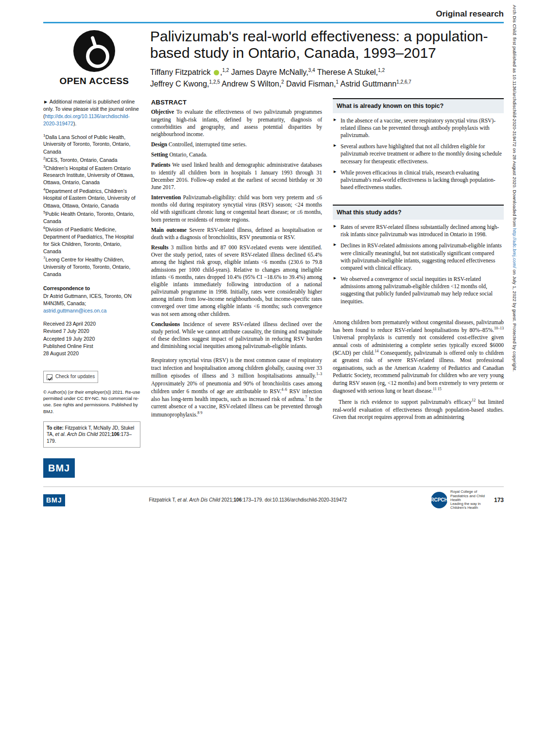Arch Dis Child: first published as 10.1136/archdischild-2020-319472 on 28 August 2020. Downloaded from http://adc.bmj.com/ on July 1, 2022 by guest. Protected by copyright.
Original research
OPEN ACCESS
Palivizumab's real-world effectiveness: a population-based study in Ontario, Canada, 1993–2017
Tiffany Fitzpatrick ,1,2 James Dayre McNally,3,4 Therese A Stukel,1,2
Jeffrey C Kwong,1,2,5 Andrew S Wilton,2 David Fisman,1 Astrid Guttmann1,2,6,7
► Additional material is published online only. To view please visit the journal online (http://dx.doi.org/10.1136/archdischild-2020-319472).
1Dalla Lana School of Public Health, University of Toronto, Toronto, Ontario, Canada
2ICES, Toronto, Ontario, Canada
3Children's Hospital of Eastern Ontario Research Institute, University of Ottawa, Ottawa, Ontario, Canada
4Department of Pediatrics, Children's Hospital of Eastern Ontario, University of Ottawa, Ottawa, Ontario, Canada
5Public Health Ontario, Toronto, Ontario, Canada
6Division of Paediatric Medicine, Department of Paediatrics, The Hospital for Sick Children, Toronto, Ontario, Canada
7Leong Centre for Healthy Children, University of Toronto, Toronto, Ontario, Canada
Correspondence to
Dr Astrid Guttmann, ICES, Toronto, ON M4N3M5, Canada; astrid.guttmann@ices.on.ca
Received 23 April 2020
Revised 7 July 2020
Accepted 19 July 2020
Published Online First
28 August 2020
Check for updates
© Author(s) (or their employer(s)) 2021. Re-use permitted under CC BY-NC. No commercial re-use. See rights and permissions. Published by BMJ.
To cite: Fitzpatrick T, McNally JD, Stukel TA, et al. Arch Dis Child 2021;106:173–179.
BMJ
ABSTRACT
Objective To evaluate the effectiveness of two palivizumab programmes targeting high-risk infants, defined by prematurity, diagnosis of comorbidities and geography, and assess potential disparities by neighbourhood income.
Design Controlled, interrupted time series.
Setting Ontario, Canada.
Patients We used linked health and demographic administrative databases to identify all children born in hospitals 1 January 1993 through 31 December 2016. Follow-up ended at the earliest of second birthday or 30 June 2017.
Intervention Palivizumab-eligibility: child was born very preterm and ≤6 months old during respiratory syncytial virus (RSV) season; <24 months old with significant chronic lung or congenital heart disease; or ≤6 months, born preterm or residents of remote regions.
Main outcome Severe RSV-related illness, defined as hospitalisation or death with a diagnosis of bronchiolitis, RSV pneumonia or RSV.
Results 3 million births and 87 000 RSV-related events were identified. Over the study period, rates of severe RSV-related illness declined 65.4% among the highest risk group, eligible infants <6 months (230.6 to 79.8 admissions per 1000 child-years). Relative to changes among ineligible infants <6 months, rates dropped 10.4% (95% CI −18.6% to 39.4%) among eligible infants immediately following introduction of a national palivizumab programme in 1998. Initially, rates were considerably higher among infants from low-income neighbourhoods, but income-specific rates converged over time among eligible infants <6 months; such convergence was not seen among other children.
Conclusions Incidence of severe RSV-related illness declined over the study period. While we cannot attribute causality, the timing and magnitude of these declines suggest impact of palivizumab in reducing RSV burden and diminishing social inequities among palivizumab-eligible infants.
Respiratory syncytial virus (RSV) is the most common cause of respiratory tract infection and hospitalisation among children globally, causing over 33 million episodes of illness and 3 million hospitalisations annually.1–3 Approximately 20% of pneumonia and 90% of bronchiolitis cases among children under 6 months of age are attributable to RSV.4–6 RSV infection also has long-term health impacts, such as increased risk of asthma.7 In the current absence of a vaccine, RSV-related illness can be prevented through immunoprophylaxis.8 9
What is already known on this topic?
In the absence of a vaccine, severe respiratory syncytial virus (RSV)-related illness can be prevented through antibody prophylaxis with palivizumab.
Several authors have highlighted that not all children eligible for palivizumab receive treatment or adhere to the monthly dosing schedule necessary for therapeutic effectiveness.
While proven efficacious in clinical trials, research evaluating palivizumab's real-world effectiveness is lacking through population-based effectiveness studies.
What this study adds?
Rates of severe RSV-related illness substantially declined among high-risk infants since palivizumab was introduced in Ontario in 1998.
Declines in RSV-related admissions among palivizumab-eligible infants were clinically meaningful, but not statistically significant compared with palivizumab-ineligible infants, suggesting reduced effectiveness compared with clinical efficacy.
We observed a convergence of social inequities in RSV-related admissions among palivizumab-eligible children <12 months old, suggesting that publicly funded palivizumab may help reduce social inequities.
Among children born prematurely without congenital diseases, palivizumab has been found to reduce RSV-related hospitalisations by 80%–85%.10–13 Universal prophylaxis is currently not considered cost-effective given annual costs of administering a complete series typically exceed $6000 ($CAD) per child.14 Consequently, palivizumab is offered only to children at greatest risk of severe RSV-related illness. Most professional organisations, such as the American Academy of Pediatrics and Canadian Pediatric Society, recommend palivizumab for children who are very young during RSV season (eg, <12 months) and born extremely to very preterm or diagnosed with serious lung or heart disease.11 15
There is rich evidence to support palivizumab's efficacy12 but limited real-world evaluation of effectiveness through population-based studies. Given that receipt requires approval from an administering
BMJ
Fitzpatrick T, et al. Arch Dis Child 2021;106:173–179. doi:10.1136/archdischild-2020-319472
RCPCH
Royal College of Paediatrics and Child Health
Leading the way in Children's Health
173